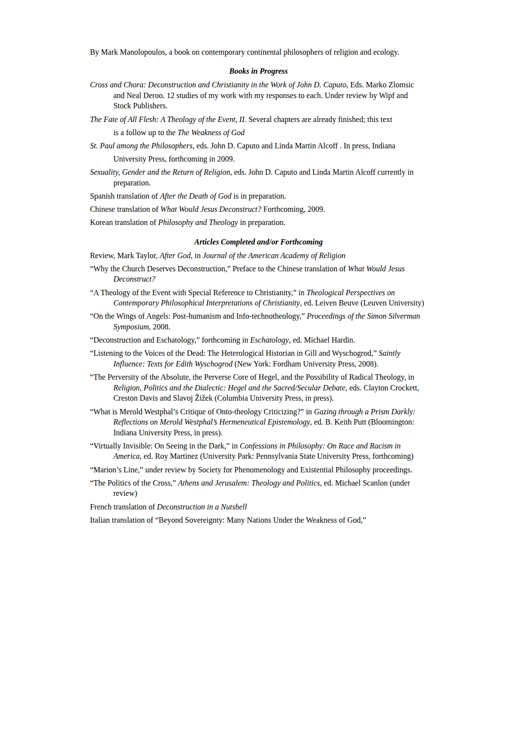By Mark Manolopoulos, a book on contemporary continental philosophers of religion and ecology.
Books in Progress
Cross and Chora: Deconstruction and Christianity in the Work of John D. Caputo, Eds. Marko Zlomsic and Neal Deroo. 12 studies of my work with my responses to each. Under review by Wipf and Stock Publishers.
The Fate of All Flesh: A Theology of the Event, II. Several chapters are already finished; this text
is a follow up to the The Weakness of God
St. Paul among the Philosophers, eds. John D. Caputo and Linda Martin Alcoff . In press, Indiana
University Press, forthcoming in 2009.
Sexuality, Gender and the Return of Religion, eds. John D. Caputo and Linda Martin Alcoff currently in preparation.
Spanish translation of After the Death of God is in preparation.
Chinese translation of What Would Jesus Deconstruct? Forthcoming, 2009.
Korean translation of Philosophy and Theology in preparation.
Articles Completed and/or Forthcoming
Review, Mark Taylor, After God, in Journal of the American Academy of Religion
“Why the Church Deserves Deconstruction,” Preface to the Chinese translation of What Would Jesus Deconstruct?
“A Theology of the Event with Special Reference to Christianity,” in Theological Perspectives on Contemporary Philosophical Interpretations of Christianity, ed. Leiven Beuve (Leuven University)
“On the Wings of Angels: Post-humanism and Info-technotheology,” Proceedings of the Simon Silverman Symposium, 2008.
“Deconstruction and Eschatology,” forthcoming in Eschatology, ed. Michael Hardin.
“Listening to the Voices of the Dead: The Heterological Historian in Gill and Wyschogrod,” Saintly Influence: Texts for Edith Wyschogrod (New York: Fordham University Press, 2008).
“The Perversity of the Absolute, the Perverse Core of Hegel, and the Possibility of Radical Theology, in Religion, Politics and the Dialectic: Hegel and the Sacred/Secular Debate, eds. Clayton Crockett, Creston Davis and Slavoj Žižek (Columbia University Press, in press).
“What is Merold Westphal’s Critique of Onto-theology Criticizing?” in Gazing through a Prism Darkly: Reflections on Merold Westphal’s Hermeneutical Epistemology, ed. B. Keith Putt (Bloomington: Indiana University Press, in press).
“Virtually Invisible: On Seeing in the Dark,” in Confessions in Philosophy: On Race and Racism in America, ed. Roy Martinez (University Park: Pennsylvania State University Press, forthcoming)
“Marion’s Line,” under review by Society for Phenomenology and Existential Philosophy proceedings.
“The Politics of the Cross,” Athens and Jerusalem: Theology and Politics, ed. Michael Scanlon (under review)
French translation of Deconstruction in a Nutshell
Italian translation of “Beyond Sovereignty: Many Nations Under the Weakness of God,”